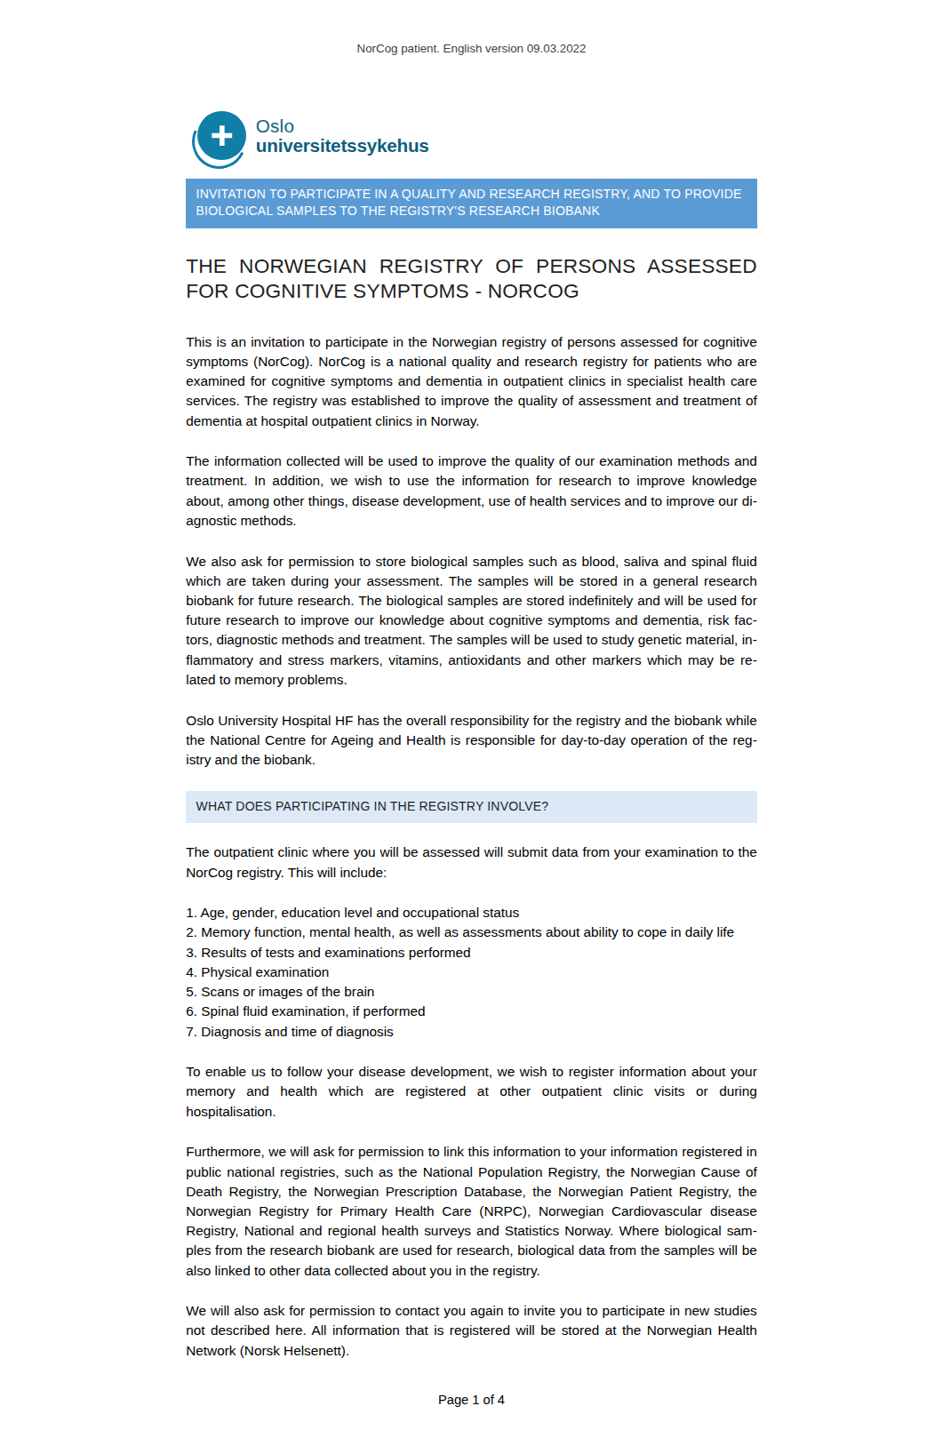NorCog patient. English version 09.03.2022
Oslo
universitetssykehus
INVITATION TO PARTICIPATE IN A QUALITY AND RESEARCH REGISTRY, AND TO PROVIDE BIOLOGICAL SAMPLES TO THE REGISTRY'S RESEARCH BIOBANK
THE NORWEGIAN REGISTRY OF PERSONS ASSESSED FOR COGNITIVE SYMPTOMS - NORCOG
This is an invitation to participate in the Norwegian registry of persons assessed for cognitive symptoms (NorCog). NorCog is a national quality and research registry for patients who are examined for cognitive symptoms and dementia in outpatient clinics in specialist health care services. The registry was established to improve the quality of assessment and treatment of dementia at hospital outpatient clinics in Norway.
The information collected will be used to improve the quality of our examination methods and treatment. In addition, we wish to use the information for research to improve knowledge about, among other things, disease development, use of health services and to improve our diagnostic methods.
We also ask for permission to store biological samples such as blood, saliva and spinal fluid which are taken during your assessment. The samples will be stored in a general research biobank for future research. The biological samples are stored indefinitely and will be used for future research to improve our knowledge about cognitive symptoms and dementia, risk factors, diagnostic methods and treatment. The samples will be used to study genetic material, inflammatory and stress markers, vitamins, antioxidants and other markers which may be related to memory problems.
Oslo University Hospital HF has the overall responsibility for the registry and the biobank while the National Centre for Ageing and Health is responsible for day-to-day operation of the registry and the biobank.
WHAT DOES PARTICIPATING IN THE REGISTRY INVOLVE?
The outpatient clinic where you will be assessed will submit data from your examination to the NorCog registry. This will include:
1. Age, gender, education level and occupational status
2. Memory function, mental health, as well as assessments about ability to cope in daily life
3. Results of tests and examinations performed
4. Physical examination
5. Scans or images of the brain
6. Spinal fluid examination, if performed
7. Diagnosis and time of diagnosis
To enable us to follow your disease development, we wish to register information about your memory and health which are registered at other outpatient clinic visits or during hospitalisation.
Furthermore, we will ask for permission to link this information to your information registered in public national registries, such as the National Population Registry, the Norwegian Cause of Death Registry, the Norwegian Prescription Database, the Norwegian Patient Registry, the Norwegian Registry for Primary Health Care (NRPC), Norwegian Cardiovascular disease Registry, National and regional health surveys and Statistics Norway. Where biological samples from the research biobank are used for research, biological data from the samples will be also linked to other data collected about you in the registry.
We will also ask for permission to contact you again to invite you to participate in new studies not described here. All information that is registered will be stored at the Norwegian Health Network (Norsk Helsenett).
Page 1 of 4